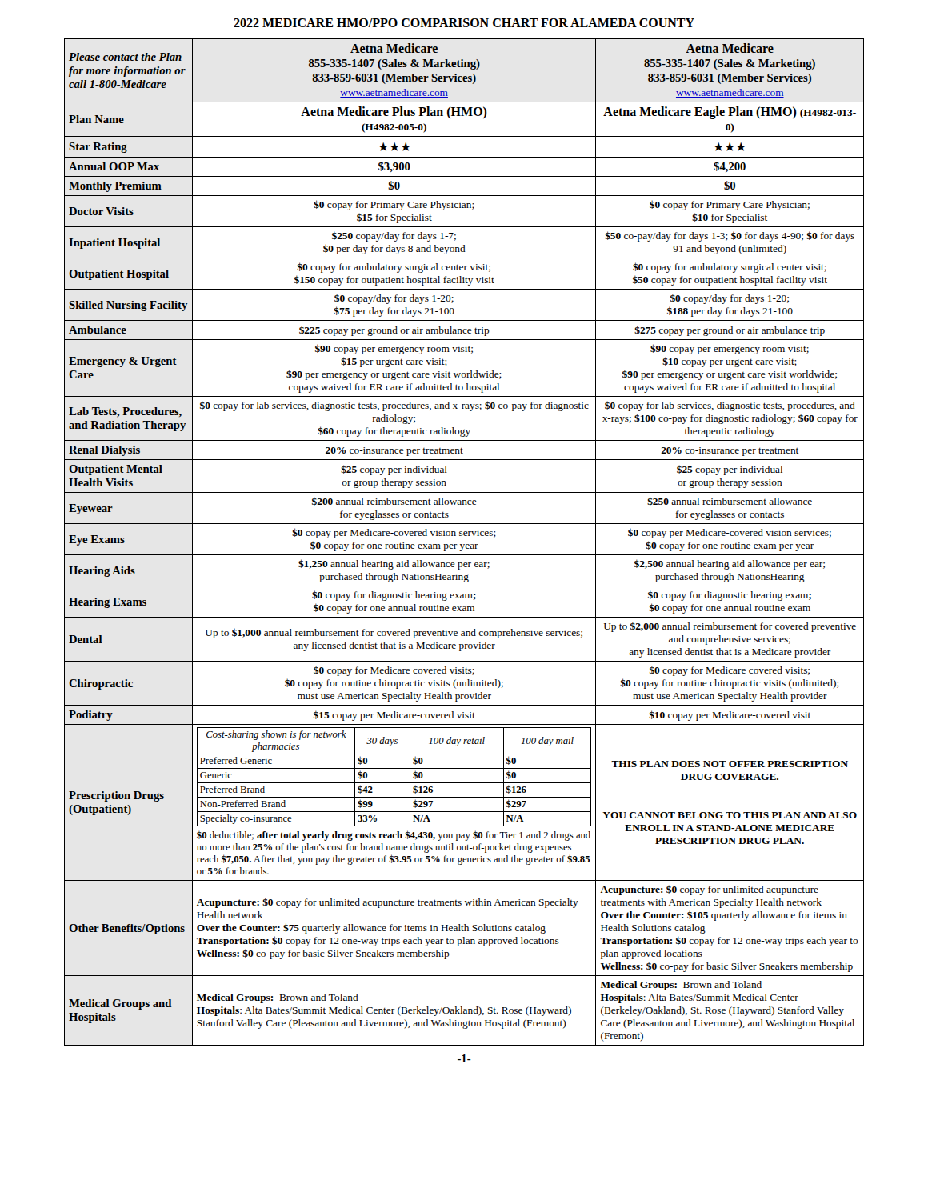2022 MEDICARE HMO/PPO COMPARISON CHART FOR ALAMEDA COUNTY
| Please contact the Plan for more information or call 1-800-Medicare | Aetna Medicare 855-335-1407 (Sales & Marketing) 833-859-6031 (Member Services) www.aetnamedicare.com | Aetna Medicare 855-335-1407 (Sales & Marketing) 833-859-6031 (Member Services) www.aetnamedicare.com |
| Plan Name | Aetna Medicare Plus Plan (HMO) (H4982-005-0) | Aetna Medicare Eagle Plan (HMO) (H4982-013-0) |
| Star Rating | ★★★ | ★★★ |
| Annual OOP Max | $3,900 | $4,200 |
| Monthly Premium | $0 | $0 |
| Doctor Visits | $0 copay for Primary Care Physician; $15 for Specialist | $0 copay for Primary Care Physician; $10 for Specialist |
| Inpatient Hospital | $250 copay/day for days 1-7; $0 per day for days 8 and beyond | $50 co-pay/day for days 1-3; $0 for days 4-90; $0 for days 91 and beyond (unlimited) |
| Outpatient Hospital | $0 copay for ambulatory surgical center visit; $150 copay for outpatient hospital facility visit | $0 copay for ambulatory surgical center visit; $50 copay for outpatient hospital facility visit |
| Skilled Nursing Facility | $0 copay/day for days 1-20; $75 per day for days 21-100 | $0 copay/day for days 1-20; $188 per day for days 21-100 |
| Ambulance | $225 copay per ground or air ambulance trip | $275 copay per ground or air ambulance trip |
| Emergency & Urgent Care | $90 copay per emergency room visit; $15 per urgent care visit; $90 per emergency or urgent care visit worldwide; copays waived for ER care if admitted to hospital | $90 copay per emergency room visit; $10 copay per urgent care visit; $90 per emergency or urgent care visit worldwide; copays waived for ER care if admitted to hospital |
| Lab Tests, Procedures, and Radiation Therapy | $0 copay for lab services, diagnostic tests, procedures, and x-rays; $0 co-pay for diagnostic radiology; $60 copay for therapeutic radiology | $0 copay for lab services, diagnostic tests, procedures, and x-rays; $100 co-pay for diagnostic radiology; $60 copay for therapeutic radiology |
| Renal Dialysis | 20% co-insurance per treatment | 20% co-insurance per treatment |
| Outpatient Mental Health Visits | $25 copay per individual or group therapy session | $25 copay per individual or group therapy session |
| Eyewear | $200 annual reimbursement allowance for eyeglasses or contacts | $250 annual reimbursement allowance for eyeglasses or contacts |
| Eye Exams | $0 copay per Medicare-covered vision services; $0 copay for one routine exam per year | $0 copay per Medicare-covered vision services; $0 copay for one routine exam per year |
| Hearing Aids | $1,250 annual hearing aid allowance per ear; purchased through NationsHearing | $2,500 annual hearing aid allowance per ear; purchased through NationsHearing |
| Hearing Exams | $0 copay for diagnostic hearing exam ; $0 copay for one annual routine exam | $0 copay for diagnostic hearing exam ; $0 copay for one annual routine exam |
| Dental | Up to $1,000 annual reimbursement for covered preventive and comprehensive services; any licensed dentist that is a Medicare provider | Up to $2,000 annual reimbursement for covered preventive and comprehensive services; any licensed dentist that is a Medicare provider |
| Chiropractic | $0 copay for Medicare covered visits; $0 copay for routine chiropractic visits (unlimited); must use American Specialty Health provider | $0 copay for Medicare covered visits; $0 copay for routine chiropractic visits (unlimited); must use American Specialty Health provider |
| Podiatry | $15 copay per Medicare-covered visit | $10 copay per Medicare-covered visit |
| Prescription Drugs (Outpatient) | / Cost-sharing shown is for network pharmacies / 30 days / 100 day retail / 100 day mail / / Preferred Generic / $0 / $0 / $0 / / Generic / $0 / $0 / $0 / / Preferred Brand / $42 / $126 / $126 / / Non-Preferred Brand / $99 / $297 / $297 / / Specialty co-insurance / 33% / N/A / N/A / $0 deductible; after total yearly drug costs reach $4,430, you pay $0 for Tier 1 and 2 drugs and no more than 25% of the plan's cost for brand name drugs until out-of-pocket drug expenses reach $7,050. After that, you pay the greater of $3.95 or 5% for generics and the greater of $9.85 or 5% for brands. | THIS PLAN DOES NOT OFFER PRESCRIPTION DRUG COVERAGE. YOU CANNOT BELONG TO THIS PLAN AND ALSO ENROLL IN A STAND-ALONE MEDICARE PRESCRIPTION DRUG PLAN. |
| Other Benefits/Options | Acupuncture: $0 copay for unlimited acupuncture treatments within American Specialty Health network Over the Counter: $75 quarterly allowance for items in Health Solutions catalog Transportation: $0 copay for 12 one-way trips each year to plan approved locations Wellness: $0 co-pay for basic Silver Sneakers membership | Acupuncture: $0 copay for unlimited acupuncture treatments with American Specialty Health network Over the Counter: $105 quarterly allowance for items in Health Solutions catalog Transportation: $0 copay for 12 one-way trips each year to plan approved locations Wellness: $0 co-pay for basic Silver Sneakers membership |
| Medical Groups and Hospitals | Medical Groups: Brown and Toland Hospitals : Alta Bates/Summit Medical Center (Berkeley/Oakland), St. Rose (Hayward) Stanford Valley Care (Pleasanton and Livermore), and Washington Hospital (Fremont) | Medical Groups: Brown and Toland Hospitals : Alta Bates/Summit Medical Center (Berkeley/Oakland), St. Rose (Hayward) Stanford Valley Care (Pleasanton and Livermore), and Washington Hospital (Fremont) |
-1-